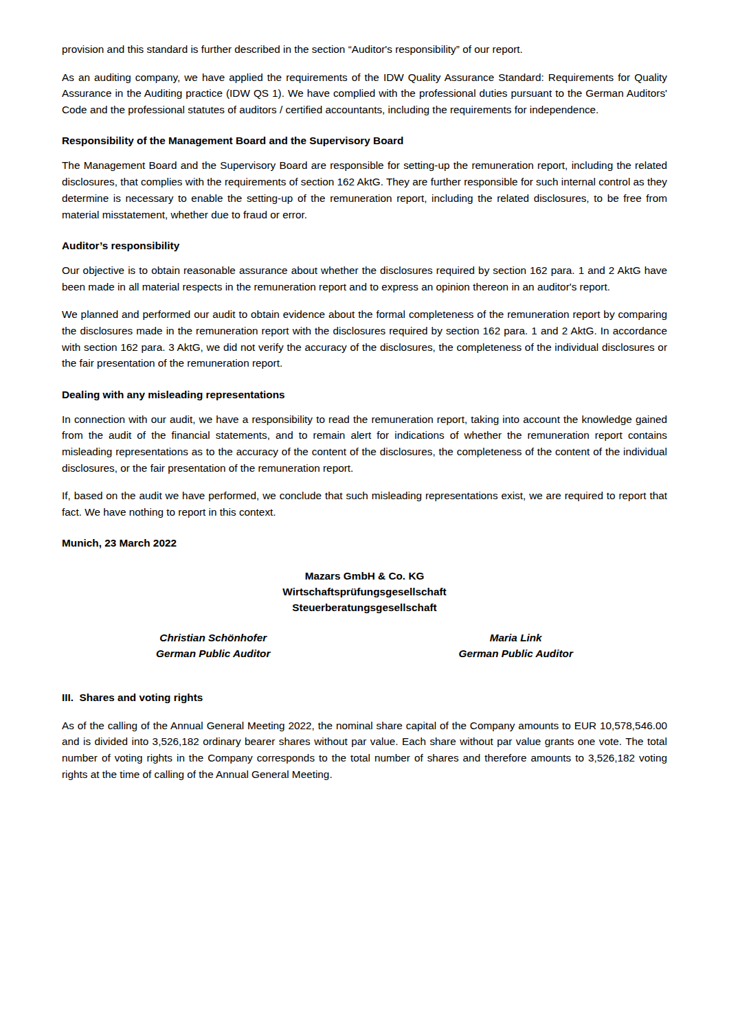provision and this standard is further described in the section “Auditor's responsibility” of our report.
As an auditing company, we have applied the requirements of the IDW Quality Assurance Standard: Requirements for Quality Assurance in the Auditing practice (IDW QS 1). We have complied with the professional duties pursuant to the German Auditors' Code and the professional statutes of auditors / certified accountants, including the requirements for independence.
Responsibility of the Management Board and the Supervisory Board
The Management Board and the Supervisory Board are responsible for setting-up the remuneration report, including the related disclosures, that complies with the requirements of section 162 AktG. They are further responsible for such internal control as they determine is necessary to enable the setting-up of the remuneration report, including the related disclosures, to be free from material misstatement, whether due to fraud or error.
Auditor’s responsibility
Our objective is to obtain reasonable assurance about whether the disclosures required by section 162 para. 1 and 2 AktG have been made in all material respects in the remuneration report and to express an opinion thereon in an auditor's report.
We planned and performed our audit to obtain evidence about the formal completeness of the remuneration report by comparing the disclosures made in the remuneration report with the disclosures required by section 162 para. 1 and 2 AktG. In accordance with section 162 para. 3 AktG, we did not verify the accuracy of the disclosures, the completeness of the individual disclosures or the fair presentation of the remuneration report.
Dealing with any misleading representations
In connection with our audit, we have a responsibility to read the remuneration report, taking into account the knowledge gained from the audit of the financial statements, and to remain alert for indications of whether the remuneration report contains misleading representations as to the accuracy of the content of the disclosures, the completeness of the content of the individual disclosures, or the fair presentation of the remuneration report.
If, based on the audit we have performed, we conclude that such misleading representations exist, we are required to report that fact. We have nothing to report in this context.
Munich, 23 March 2022
Mazars GmbH & Co. KG
Wirtschaftsprüfungsgesellschaft
Steuerberatungsgesellschaft
Christian Schönhofer
German Public Auditor
Maria Link
German Public Auditor
III. Shares and voting rights
As of the calling of the Annual General Meeting 2022, the nominal share capital of the Company amounts to EUR 10,578,546.00 and is divided into 3,526,182 ordinary bearer shares without par value. Each share without par value grants one vote. The total number of voting rights in the Company corresponds to the total number of shares and therefore amounts to 3,526,182 voting rights at the time of calling of the Annual General Meeting.